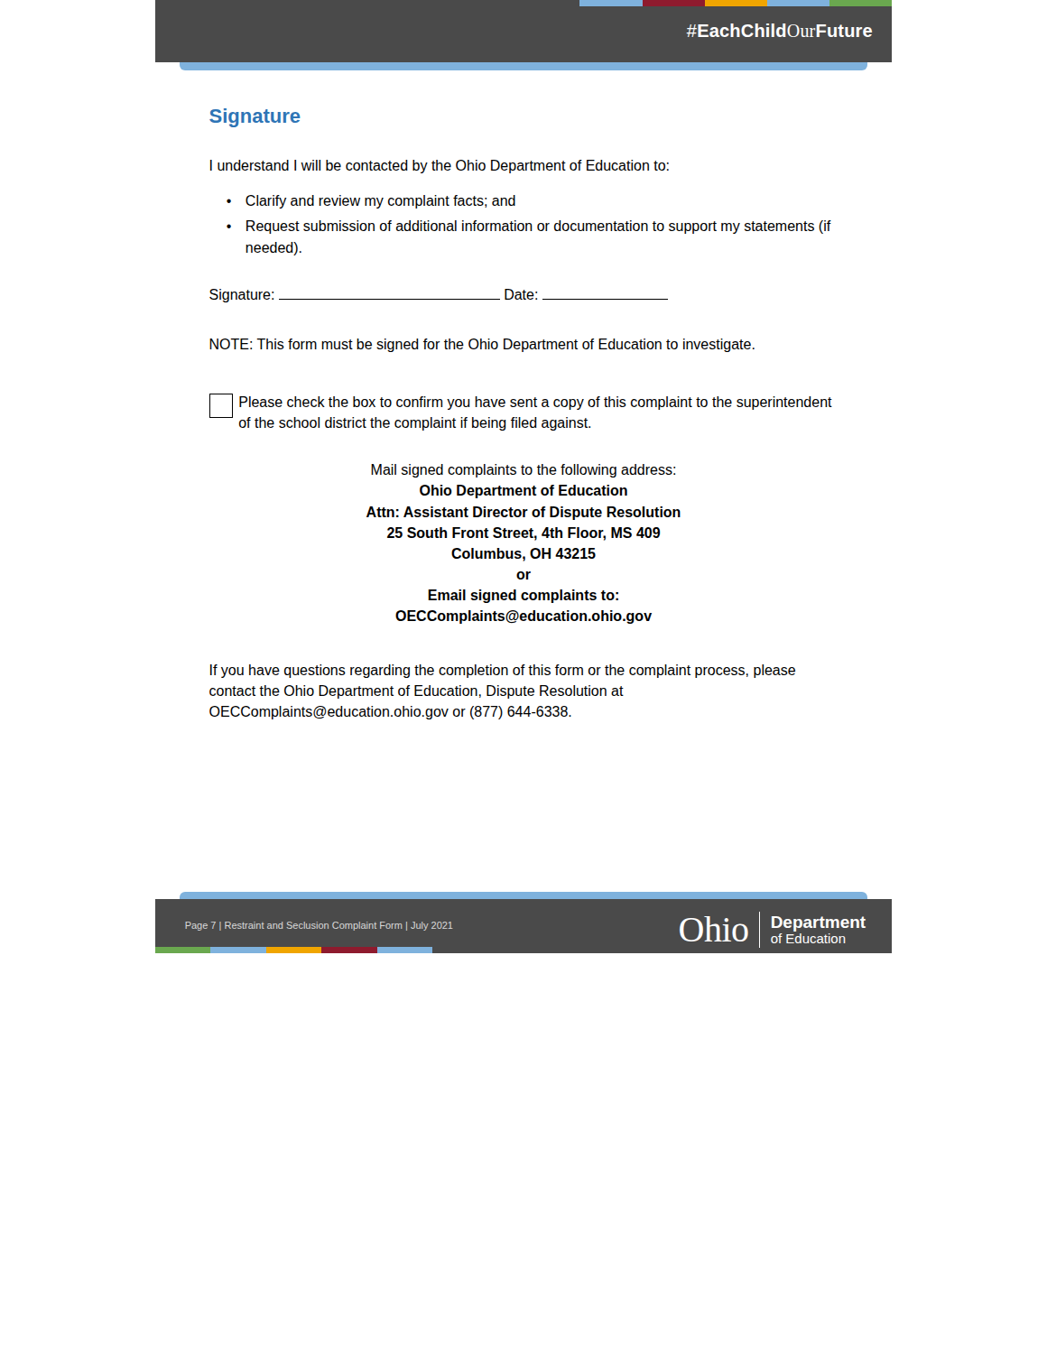#Each Child Our Future
Signature
I understand I will be contacted by the Ohio Department of Education to:
Clarify and review my complaint facts; and
Request submission of additional information or documentation to support my statements (if needed).
Signature: Date:
NOTE: This form must be signed for the Ohio Department of Education to investigate.
Please check the box to confirm you have sent a copy of this complaint to the superintendent of the school district the complaint if being filed against.
Mail signed complaints to the following address:
Ohio Department of Education
Attn: Assistant Director of Dispute Resolution
25 South Front Street, 4th Floor, MS 409
Columbus, OH 43215
or
Email signed complaints to:
OECComplaints@education.ohio.gov
If you have questions regarding the completion of this form or the complaint process, please contact the Ohio Department of Education, Dispute Resolution at OECComplaints@education.ohio.gov or (877) 644-6338.
Page 7 | Restraint and Seclusion Complaint Form | July 2021
Ohio
Department of Education